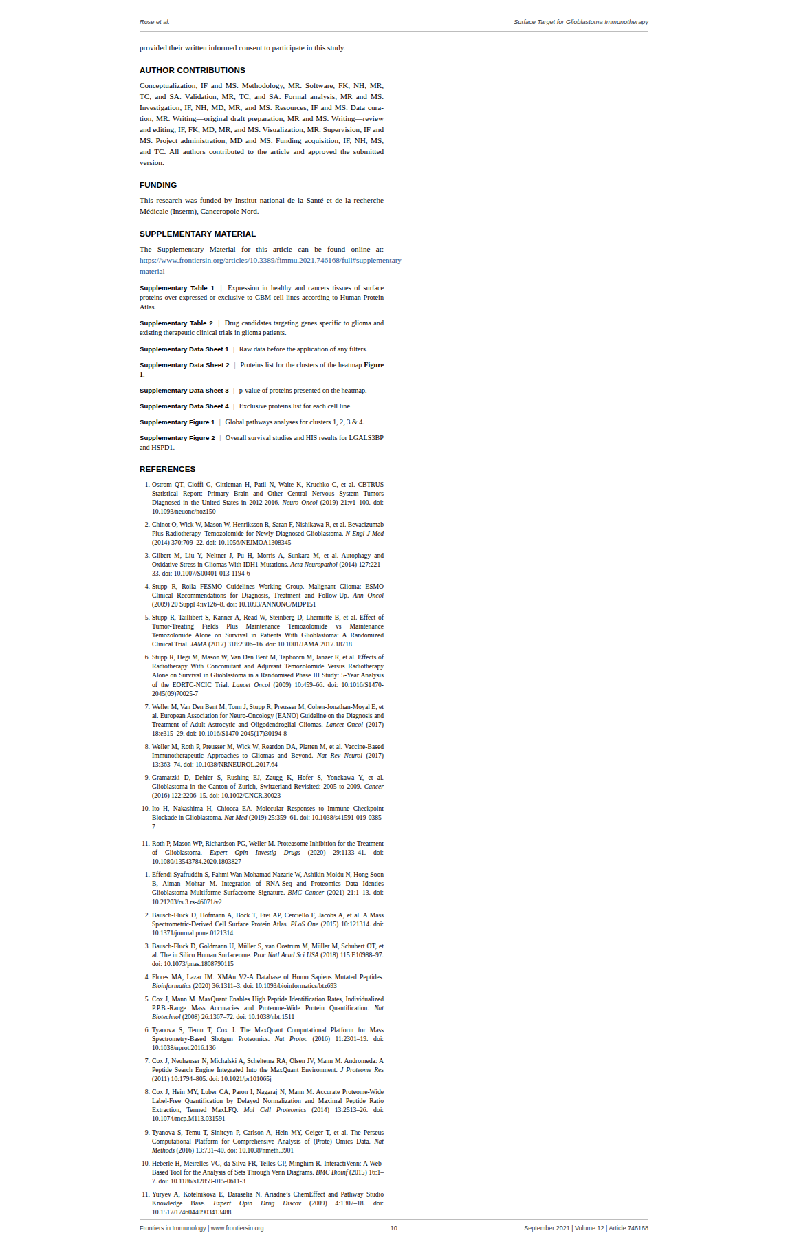Rose et al.
Surface Target for Glioblastoma Immunotherapy
provided their written informed consent to participate in this study.
Author Contributions
Conceptualization, IF and MS. Methodology, MR. Software, FK, NH, MR, TC, and SA. Validation, MR, TC, and SA. Formal analysis, MR and MS. Investigation, IF, NH, MD, MR, and MS. Resources, IF and MS. Data curation, MR. Writing—original draft preparation, MR and MS. Writing—review and editing, IF, FK, MD, MR, and MS. Visualization, MR. Supervision, IF and MS. Project administration, MD and MS. Funding acquisition, IF, NH, MS, and TC. All authors contributed to the article and approved the submitted version.
Funding
This research was funded by Institut national de la Santé et de la recherche Médicale (Inserm), Canceropole Nord.
Supplementary Material
The Supplementary Material for this article can be found online at: https://www.frontiersin.org/articles/10.3389/fimmu.2021.746168/full#supplementary-material
Supplementary Table 1 | Expression in healthy and cancers tissues of surface proteins over-expressed or exclusive to GBM cell lines according to Human Protein Atlas.
Supplementary Table 2 | Drug candidates targeting genes specific to glioma and existing therapeutic clinical trials in glioma patients.
Supplementary Data Sheet 1 | Raw data before the application of any filters.
Supplementary Data Sheet 2 | Proteins list for the clusters of the heatmap Figure 1.
Supplementary Data Sheet 3 | p-value of proteins presented on the heatmap.
Supplementary Data Sheet 4 | Exclusive proteins list for each cell line.
Supplementary Figure 1 | Global pathways analyses for clusters 1, 2, 3 & 4.
Supplementary Figure 2 | Overall survival studies and HIS results for LGALS3BP and HSPD1.
References
Ostrom QT, Cioffi G, Gittleman H, Patil N, Waite K, Kruchko C, et al. CBTRUS Statistical Report: Primary Brain and Other Central Nervous System Tumors Diagnosed in the United States in 2012-2016. Neuro Oncol (2019) 21:v1–100. doi: 10.1093/neuonc/noz150
Chinot O, Wick W, Mason W, Henriksson R, Saran F, Nishikawa R, et al. Bevacizumab Plus Radiotherapy–Temozolomide for Newly Diagnosed Glioblastoma. N Engl J Med (2014) 370:709–22. doi: 10.1056/NEJMOA1308345
Gilbert M, Liu Y, Neltner J, Pu H, Morris A, Sunkara M, et al. Autophagy and Oxidative Stress in Gliomas With IDH1 Mutations. Acta Neuropathol (2014) 127:221–33. doi: 10.1007/S00401-013-1194-6
Stupp R, Roila FESMO Guidelines Working Group. Malignant Glioma: ESMO Clinical Recommendations for Diagnosis, Treatment and Follow-Up. Ann Oncol (2009) 20 Suppl 4:iv126–8. doi: 10.1093/ANNONC/MDP151
Stupp R, Taillibert S, Kanner A, Read W, Steinberg D, Lhermitte B, et al. Effect of Tumor-Treating Fields Plus Maintenance Temozolomide vs Maintenance Temozolomide Alone on Survival in Patients With Glioblastoma: A Randomized Clinical Trial. JAMA (2017) 318:2306–16. doi: 10.1001/JAMA.2017.18718
Stupp R, Hegi M, Mason W, Van Den Bent M, Taphoorn M, Janzer R, et al. Effects of Radiotherapy With Concomitant and Adjuvant Temozolomide Versus Radiotherapy Alone on Survival in Glioblastoma in a Randomised Phase III Study: 5-Year Analysis of the EORTC-NCIC Trial. Lancet Oncol (2009) 10:459–66. doi: 10.1016/S1470-2045(09)70025-7
Weller M, Van Den Bent M, Tonn J, Stupp R, Preusser M, Cohen-Jonathan-Moyal E, et al. European Association for Neuro-Oncology (EANO) Guideline on the Diagnosis and Treatment of Adult Astrocytic and Oligodendroglial Gliomas. Lancet Oncol (2017) 18:e315–29. doi: 10.1016/S1470-2045(17)30194-8
Weller M, Roth P, Preusser M, Wick W, Reardon DA, Platten M, et al. Vaccine-Based Immunotherapeutic Approaches to Gliomas and Beyond. Nat Rev Neurol (2017) 13:363–74. doi: 10.1038/NRNEUROL.2017.64
Gramatzki D, Dehler S, Rushing EJ, Zaugg K, Hofer S, Yonekawa Y, et al. Glioblastoma in the Canton of Zurich, Switzerland Revisited: 2005 to 2009. Cancer (2016) 122:2206–15. doi: 10.1002/CNCR.30023
Ito H, Nakashima H, Chiocca EA. Molecular Responses to Immune Checkpoint Blockade in Glioblastoma. Nat Med (2019) 25:359–61. doi: 10.1038/s41591-019-0385-7
Roth P, Mason WP, Richardson PG, Weller M. Proteasome Inhibition for the Treatment of Glioblastoma. Expert Opin Investig Drugs (2020) 29:1133–41. doi: 10.1080/13543784.2020.1803827
Effendi Syafruddin S, Fahmi Wan Mohamad Nazarie W, Ashikin Moidu N, Hong Soon B, Aiman Mohtar M. Integration of RNA-Seq and Proteomics Data Identies Glioblastoma Multiforme Surfaceome Signature. BMC Cancer (2021) 21:1–13. doi: 10.21203/rs.3.rs-46071/v2
Bausch-Fluck D, Hofmann A, Bock T, Frei AP, Cerciello F, Jacobs A, et al. A Mass Spectrometric-Derived Cell Surface Protein Atlas. PLoS One (2015) 10:121314. doi: 10.1371/journal.pone.0121314
Bausch-Fluck D, Goldmann U, Müller S, van Oostrum M, Müller M, Schubert OT, et al. The in Silico Human Surfaceome. Proc Natl Acad Sci USA (2018) 115:E10988–97. doi: 10.1073/pnas.1808790115
Flores MA, Lazar IM. XMAn V2-A Database of Homo Sapiens Mutated Peptides. Bioinformatics (2020) 36:1311–3. doi: 10.1093/bioinformatics/btz693
Cox J, Mann M. MaxQuant Enables High Peptide Identification Rates, Individualized P.P.B.-Range Mass Accuracies and Proteome-Wide Protein Quantification. Nat Biotechnol (2008) 26:1367–72. doi: 10.1038/nbt.1511
Tyanova S, Temu T, Cox J. The MaxQuant Computational Platform for Mass Spectrometry-Based Shotgun Proteomics. Nat Protoc (2016) 11:2301–19. doi: 10.1038/nprot.2016.136
Cox J, Neuhauser N, Michalski A, Scheltema RA, Olsen JV, Mann M. Andromeda: A Peptide Search Engine Integrated Into the MaxQuant Environment. J Proteome Res (2011) 10:1794–805. doi: 10.1021/pr101065j
Cox J, Hein MY, Luber CA, Paron I, Nagaraj N, Mann M. Accurate Proteome-Wide Label-Free Quantification by Delayed Normalization and Maximal Peptide Ratio Extraction, Termed MaxLFQ. Mol Cell Proteomics (2014) 13:2513–26. doi: 10.1074/mcp.M113.031591
Tyanova S, Temu T, Sinitcyn P, Carlson A, Hein MY, Geiger T, et al. The Perseus Computational Platform for Comprehensive Analysis of (Prote) Omics Data. Nat Methods (2016) 13:731–40. doi: 10.1038/nmeth.3901
Heberle H, Meirelles VG, da Silva FR, Telles GP, Minghim R. InteractiVenn: A Web-Based Tool for the Analysis of Sets Through Venn Diagrams. BMC Bioinf (2015) 16:1–7. doi: 10.1186/s12859-015-0611-3
Yuryev A, Kotelnikova E, Daraselia N. Ariadne’s ChemEffect and Pathway Studio Knowledge Base. Expert Opin Drug Discov (2009) 4:1307–18. doi: 10.1517/17460440903413488
Frontiers in Immunology | www.frontiersin.org
10
September 2021 | Volume 12 | Article 746168